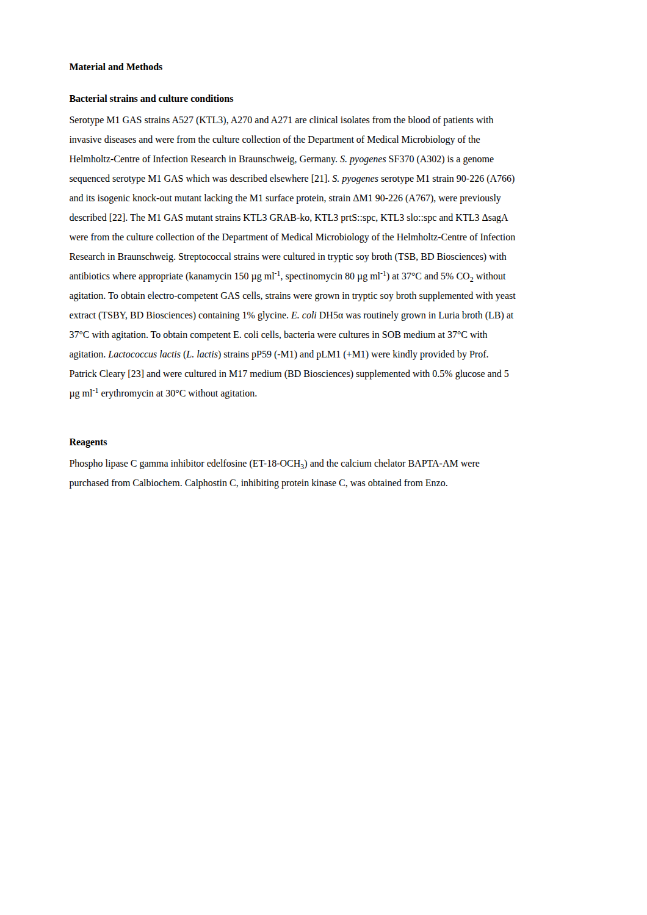Material and Methods
Bacterial strains and culture conditions
Serotype M1 GAS strains A527 (KTL3), A270 and A271 are clinical isolates from the blood of patients with invasive diseases and were from the culture collection of the Department of Medical Microbiology of the Helmholtz-Centre of Infection Research in Braunschweig, Germany. S. pyogenes SF370 (A302) is a genome sequenced serotype M1 GAS which was described elsewhere [21]. S. pyogenes serotype M1 strain 90-226 (A766) and its isogenic knock-out mutant lacking the M1 surface protein, strain ΔM1 90-226 (A767), were previously described [22]. The M1 GAS mutant strains KTL3 GRAB-ko, KTL3 prtS::spc, KTL3 slo::spc and KTL3 ΔsagA were from the culture collection of the Department of Medical Microbiology of the Helmholtz-Centre of Infection Research in Braunschweig. Streptococcal strains were cultured in tryptic soy broth (TSB, BD Biosciences) with antibiotics where appropriate (kanamycin 150 µg ml-1, spectinomycin 80 µg ml-1) at 37°C and 5% CO2 without agitation. To obtain electro-competent GAS cells, strains were grown in tryptic soy broth supplemented with yeast extract (TSBY, BD Biosciences) containing 1% glycine. E. coli DH5α was routinely grown in Luria broth (LB) at 37°C with agitation. To obtain competent E. coli cells, bacteria were cultures in SOB medium at 37°C with agitation. Lactococcus lactis (L. lactis) strains pP59 (-M1) and pLM1 (+M1) were kindly provided by Prof. Patrick Cleary [23] and were cultured in M17 medium (BD Biosciences) supplemented with 0.5% glucose and 5 µg ml-1 erythromycin at 30°C without agitation.
Reagents
Phospho lipase C gamma inhibitor edelfosine (ET-18-OCH3) and the calcium chelator BAPTA-AM were purchased from Calbiochem. Calphostin C, inhibiting protein kinase C, was obtained from Enzo.